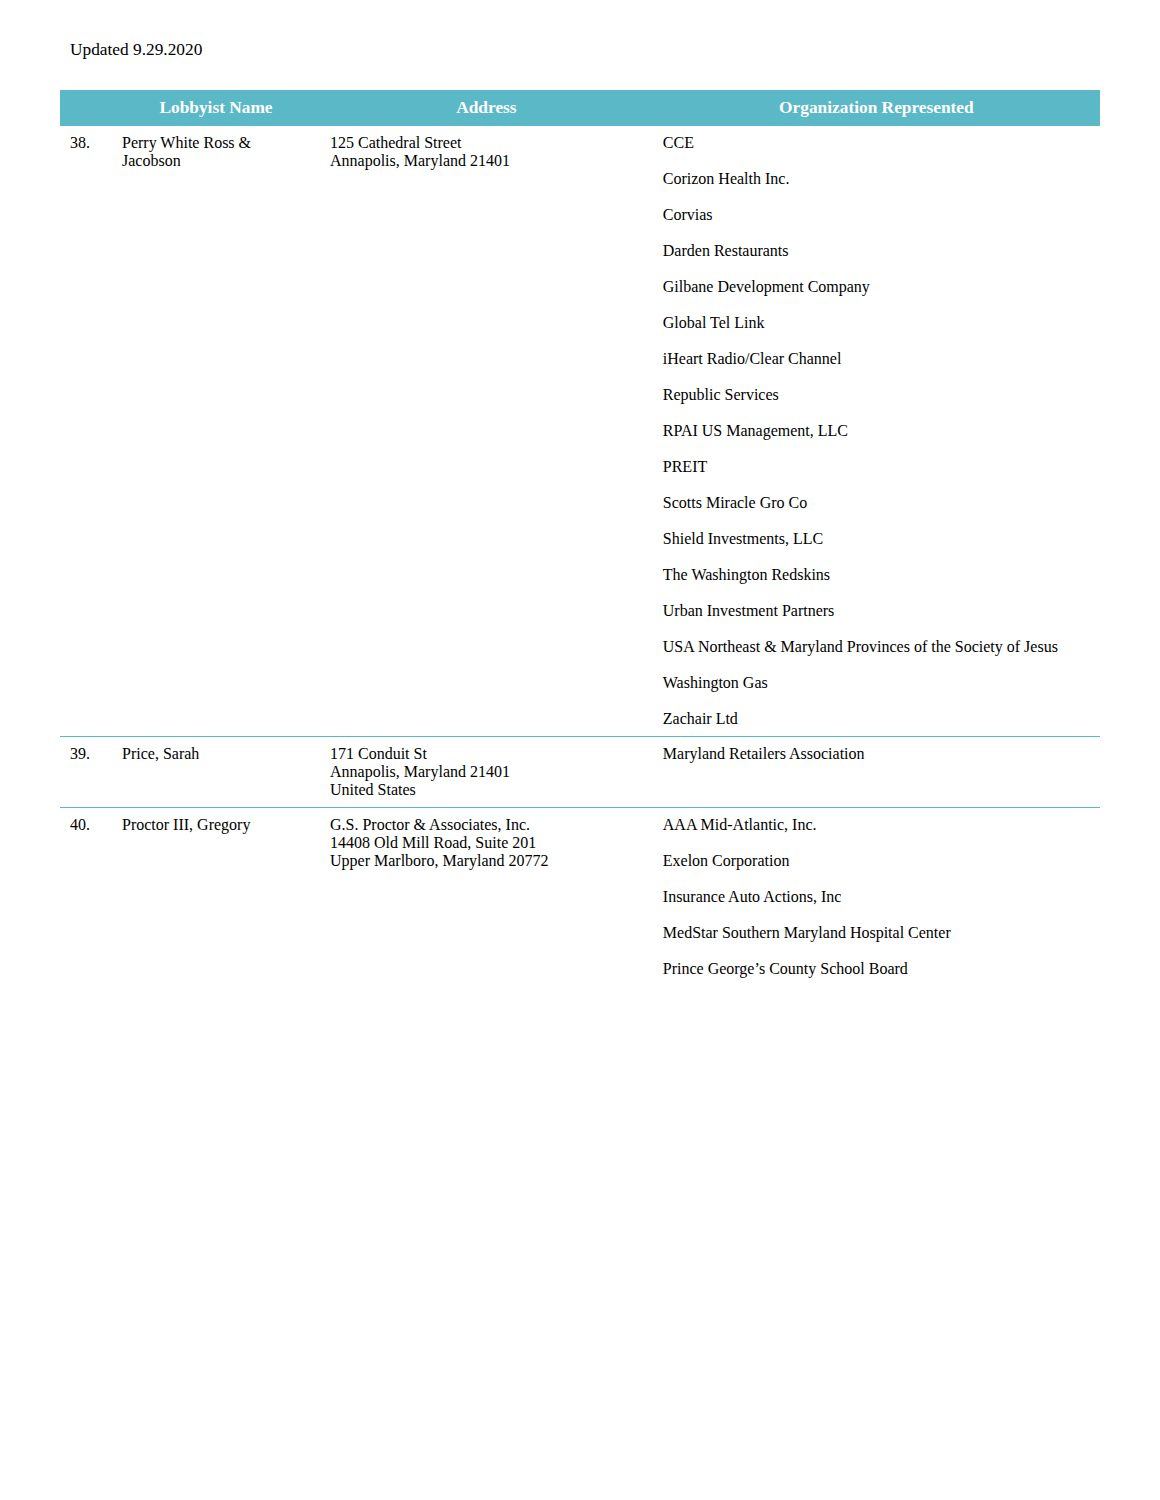Updated 9.29.2020
| | Lobbyist Name | Address | Organization Represented |
| --- | --- | --- | --- |
| 38. | Perry White Ross & Jacobson | 125 Cathedral Street Annapolis, Maryland 21401 | CCE Corizon Health Inc. Corvias Darden Restaurants Gilbane Development Company Global Tel Link iHeart Radio/Clear Channel Republic Services RPAI US Management, LLC PREIT Scotts Miracle Gro Co Shield Investments, LLC The Washington Redskins Urban Investment Partners USA Northeast & Maryland Provinces of the Society of Jesus Washington Gas Zachair Ltd |
| 39. | Price, Sarah | 171 Conduit St Annapolis, Maryland 21401 United States | Maryland Retailers Association |
| 40. | Proctor III, Gregory | G.S. Proctor & Associates, Inc. 14408 Old Mill Road, Suite 201 Upper Marlboro, Maryland 20772 | AAA Mid-Atlantic, Inc. Exelon Corporation Insurance Auto Actions, Inc MedStar Southern Maryland Hospital Center Prince George’s County School Board |